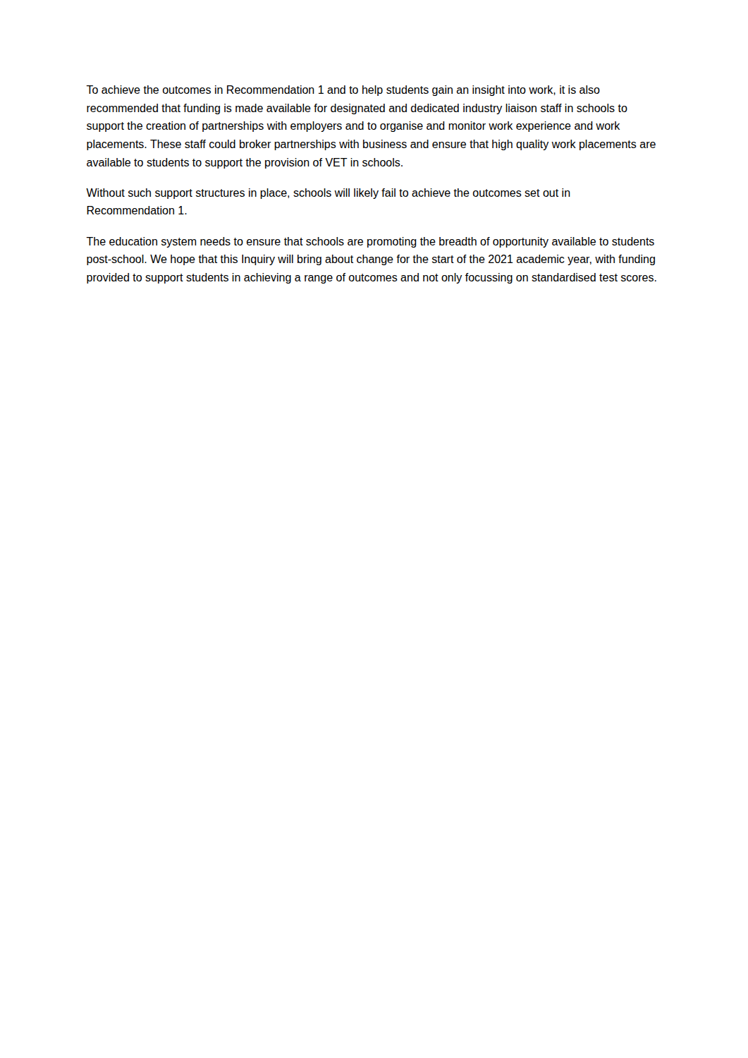To achieve the outcomes in Recommendation 1 and to help students gain an insight into work, it is also recommended that funding is made available for designated and dedicated industry liaison staff in schools to support the creation of partnerships with employers and to organise and monitor work experience and work placements. These staff could broker partnerships with business and ensure that high quality work placements are available to students to support the provision of VET in schools.
Without such support structures in place, schools will likely fail to achieve the outcomes set out in Recommendation 1.
The education system needs to ensure that schools are promoting the breadth of opportunity available to students post-school. We hope that this Inquiry will bring about change for the start of the 2021 academic year, with funding provided to support students in achieving a range of outcomes and not only focussing on standardised test scores.